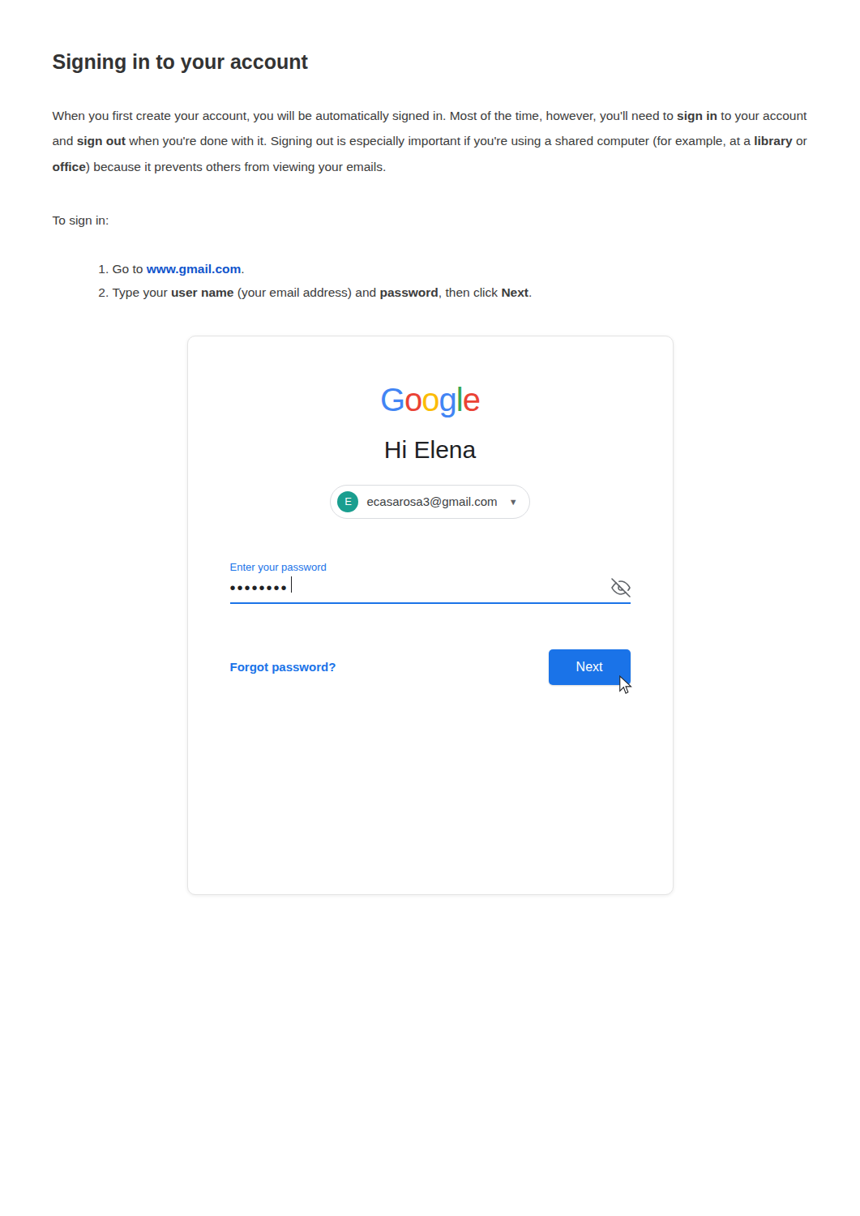Signing in to your account
When you first create your account, you will be automatically signed in. Most of the time, however, you'll need to sign in to your account and sign out when you're done with it. Signing out is especially important if you're using a shared computer (for example, at a library or office) because it prevents others from viewing your emails.
To sign in:
Go to www.gmail.com.
Type your user name (your email address) and password, then click Next.
Google
Hi Elena
E ecasarosa3@gmail.com ▼
Enter your password
••••••••
Forgot password? Next